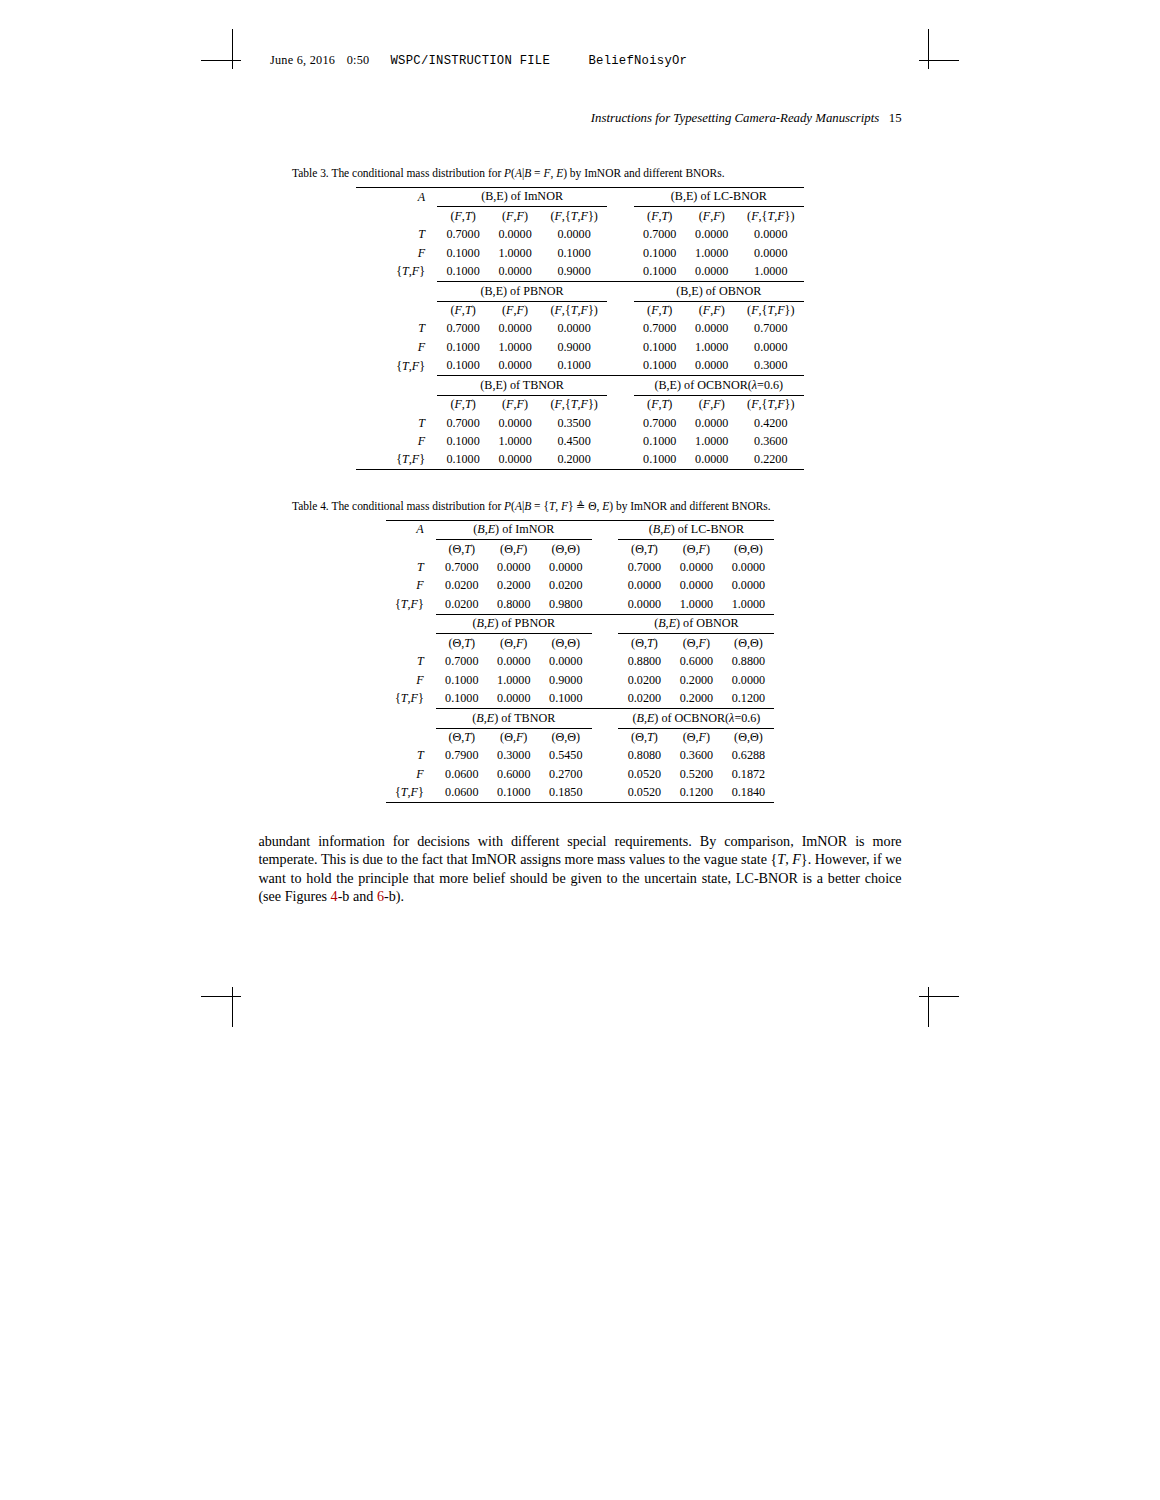June 6, 2016 0:50 WSPC/INSTRUCTION FILE BeliefNoisyOr
Instructions for Typesetting Camera-Ready Manuscripts15
Table 3. The conditional mass distribution for P(A|B = F, E) by ImNOR and different BNORs.
| A | (B,E) of ImNOR | | (B,E) of LC-BNOR |
| | ( F , T ) | ( F , F ) | ( F ,{ T , F }) | | ( F , T ) | ( F , F ) | ( F ,{ T , F }) |
| T | 0.7000 | 0.0000 | 0.0000 | | 0.7000 | 0.0000 | 0.0000 |
| F | 0.1000 | 1.0000 | 0.1000 | | 0.1000 | 1.0000 | 0.0000 |
| { T , F } | 0.1000 | 0.0000 | 0.9000 | | 0.1000 | 0.0000 | 1.0000 |
| | (B,E) of PBNOR | | (B,E) of OBNOR |
| | ( F , T ) | ( F , F ) | ( F ,{ T , F }) | | ( F , T ) | ( F , F ) | ( F ,{ T , F }) |
| T | 0.7000 | 0.0000 | 0.0000 | | 0.7000 | 0.0000 | 0.7000 |
| F | 0.1000 | 1.0000 | 0.9000 | | 0.1000 | 1.0000 | 0.0000 |
| { T , F } | 0.1000 | 0.0000 | 0.1000 | | 0.1000 | 0.0000 | 0.3000 |
| | (B,E) of TBNOR | | (B,E) of OCBNOR( λ =0.6) |
| | ( F , T ) | ( F , F ) | ( F ,{ T , F }) | | ( F , T ) | ( F , F ) | ( F ,{ T , F }) |
| T | 0.7000 | 0.0000 | 0.3500 | | 0.7000 | 0.0000 | 0.4200 |
| F | 0.1000 | 1.0000 | 0.4500 | | 0.1000 | 1.0000 | 0.3600 |
| { T , F } | 0.1000 | 0.0000 | 0.2000 | | 0.1000 | 0.0000 | 0.2200 |
Table 4. The conditional mass distribution for P(A|B = {T, F} ≜ Θ, E) by ImNOR and different BNORs.
| A | ( B , E ) of ImNOR | | ( B , E ) of LC-BNOR |
| | (Θ, T ) | (Θ, F ) | (Θ,Θ) | | (Θ, T ) | (Θ, F ) | (Θ,Θ) |
| T | 0.7000 | 0.0000 | 0.0000 | | 0.7000 | 0.0000 | 0.0000 |
| F | 0.0200 | 0.2000 | 0.0200 | | 0.0000 | 0.0000 | 0.0000 |
| { T , F } | 0.0200 | 0.8000 | 0.9800 | | 0.0000 | 1.0000 | 1.0000 |
| | ( B , E ) of PBNOR | | ( B , E ) of OBNOR |
| | (Θ, T ) | (Θ, F ) | (Θ,Θ) | | (Θ, T ) | (Θ, F ) | (Θ,Θ) |
| T | 0.7000 | 0.0000 | 0.0000 | | 0.8800 | 0.6000 | 0.8800 |
| F | 0.1000 | 1.0000 | 0.9000 | | 0.0200 | 0.2000 | 0.0000 |
| { T , F } | 0.1000 | 0.0000 | 0.1000 | | 0.0200 | 0.2000 | 0.1200 |
| | ( B , E ) of TBNOR | | ( B , E ) of OCBNOR( λ =0.6) |
| | (Θ, T ) | (Θ, F ) | (Θ,Θ) | | (Θ, T ) | (Θ, F ) | (Θ,Θ) |
| T | 0.7900 | 0.3000 | 0.5450 | | 0.8080 | 0.3600 | 0.6288 |
| F | 0.0600 | 0.6000 | 0.2700 | | 0.0520 | 0.5200 | 0.1872 |
| { T , F } | 0.0600 | 0.1000 | 0.1850 | | 0.0520 | 0.1200 | 0.1840 |
abundant information for decisions with different special requirements. By comparison, ImNOR is more temperate. This is due to the fact that ImNOR assigns more mass values to the vague state {T, F}. However, if we want to hold the principle that more belief should be given to the uncertain state, LC-BNOR is a better choice (see Figures 4-b and 6-b).